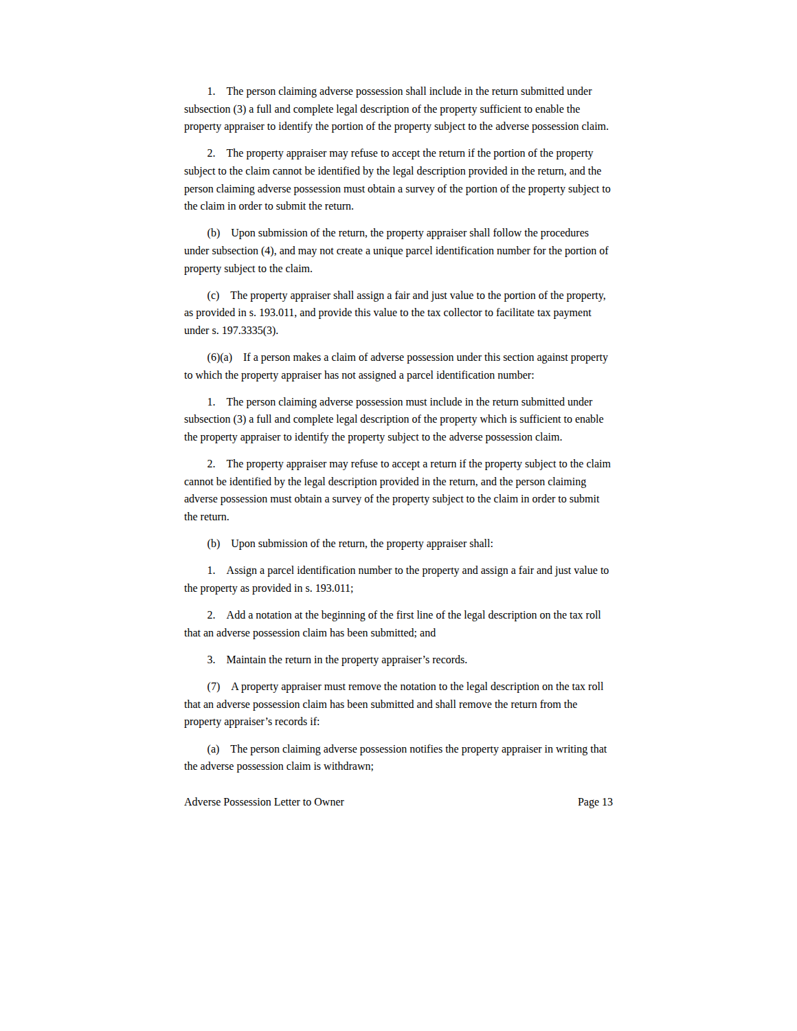1. The person claiming adverse possession shall include in the return submitted under subsection (3) a full and complete legal description of the property sufficient to enable the property appraiser to identify the portion of the property subject to the adverse possession claim.
2. The property appraiser may refuse to accept the return if the portion of the property subject to the claim cannot be identified by the legal description provided in the return, and the person claiming adverse possession must obtain a survey of the portion of the property subject to the claim in order to submit the return.
(b) Upon submission of the return, the property appraiser shall follow the procedures under subsection (4), and may not create a unique parcel identification number for the portion of property subject to the claim.
(c) The property appraiser shall assign a fair and just value to the portion of the property, as provided in s. 193.011, and provide this value to the tax collector to facilitate tax payment under s. 197.3335(3).
(6)(a) If a person makes a claim of adverse possession under this section against property to which the property appraiser has not assigned a parcel identification number:
1. The person claiming adverse possession must include in the return submitted under subsection (3) a full and complete legal description of the property which is sufficient to enable the property appraiser to identify the property subject to the adverse possession claim.
2. The property appraiser may refuse to accept a return if the property subject to the claim cannot be identified by the legal description provided in the return, and the person claiming adverse possession must obtain a survey of the property subject to the claim in order to submit the return.
(b) Upon submission of the return, the property appraiser shall:
1. Assign a parcel identification number to the property and assign a fair and just value to the property as provided in s. 193.011;
2. Add a notation at the beginning of the first line of the legal description on the tax roll that an adverse possession claim has been submitted; and
3. Maintain the return in the property appraiser’s records.
(7) A property appraiser must remove the notation to the legal description on the tax roll that an adverse possession claim has been submitted and shall remove the return from the property appraiser’s records if:
(a) The person claiming adverse possession notifies the property appraiser in writing that the adverse possession claim is withdrawn;
Adverse Possession Letter to Owner Page 13